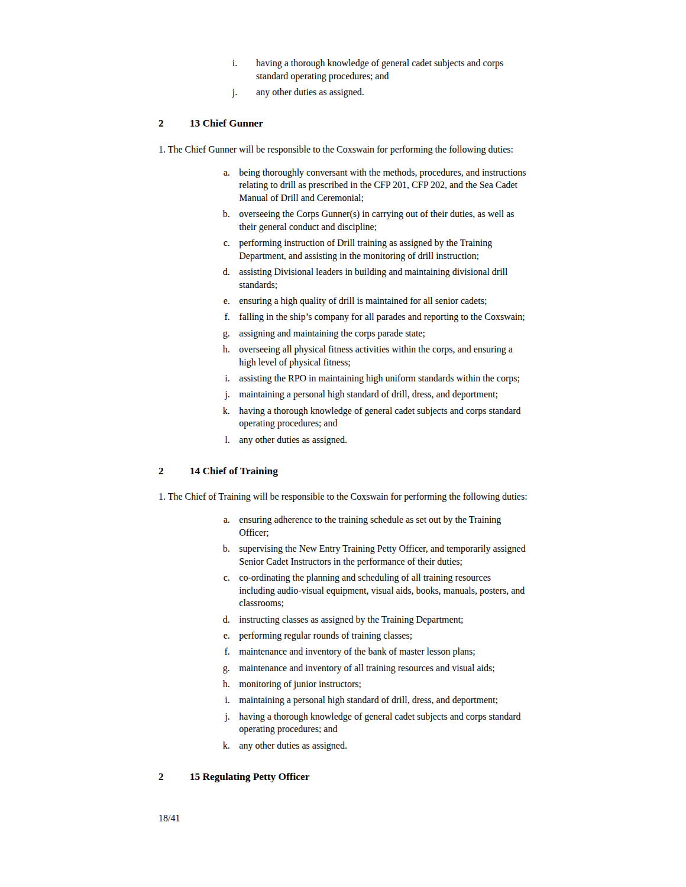i. having a thorough knowledge of general cadet subjects and corps standard operating procedures; and
j. any other duties as assigned.
213 Chief Gunner
1. The Chief Gunner will be responsible to the Coxswain for performing the following duties:
being thoroughly conversant with the methods, procedures, and instructions relating to drill as prescribed in the CFP 201, CFP 202, and the Sea Cadet Manual of Drill and Ceremonial;
overseeing the Corps Gunner(s) in carrying out of their duties, as well as their general conduct and discipline;
performing instruction of Drill training as assigned by the Training Department, and assisting in the monitoring of drill instruction;
assisting Divisional leaders in building and maintaining divisional drill standards;
ensuring a high quality of drill is maintained for all senior cadets;
falling in the ship’s company for all parades and reporting to the Coxswain;
assigning and maintaining the corps parade state;
overseeing all physical fitness activities within the corps, and ensuring a high level of physical fitness;
assisting the RPO in maintaining high uniform standards within the corps;
maintaining a personal high standard of drill, dress, and deportment;
having a thorough knowledge of general cadet subjects and corps standard operating procedures; and
any other duties as assigned.
214 Chief of Training
1. The Chief of Training will be responsible to the Coxswain for performing the following duties:
ensuring adherence to the training schedule as set out by the Training Officer;
supervising the New Entry Training Petty Officer, and temporarily assigned Senior Cadet Instructors in the performance of their duties;
co-ordinating the planning and scheduling of all training resources including audio-visual equipment, visual aids, books, manuals, posters, and classrooms;
instructing classes as assigned by the Training Department;
performing regular rounds of training classes;
maintenance and inventory of the bank of master lesson plans;
maintenance and inventory of all training resources and visual aids;
monitoring of junior instructors;
maintaining a personal high standard of drill, dress, and deportment;
having a thorough knowledge of general cadet subjects and corps standard operating procedures; and
any other duties as assigned.
215 Regulating Petty Officer
18/41